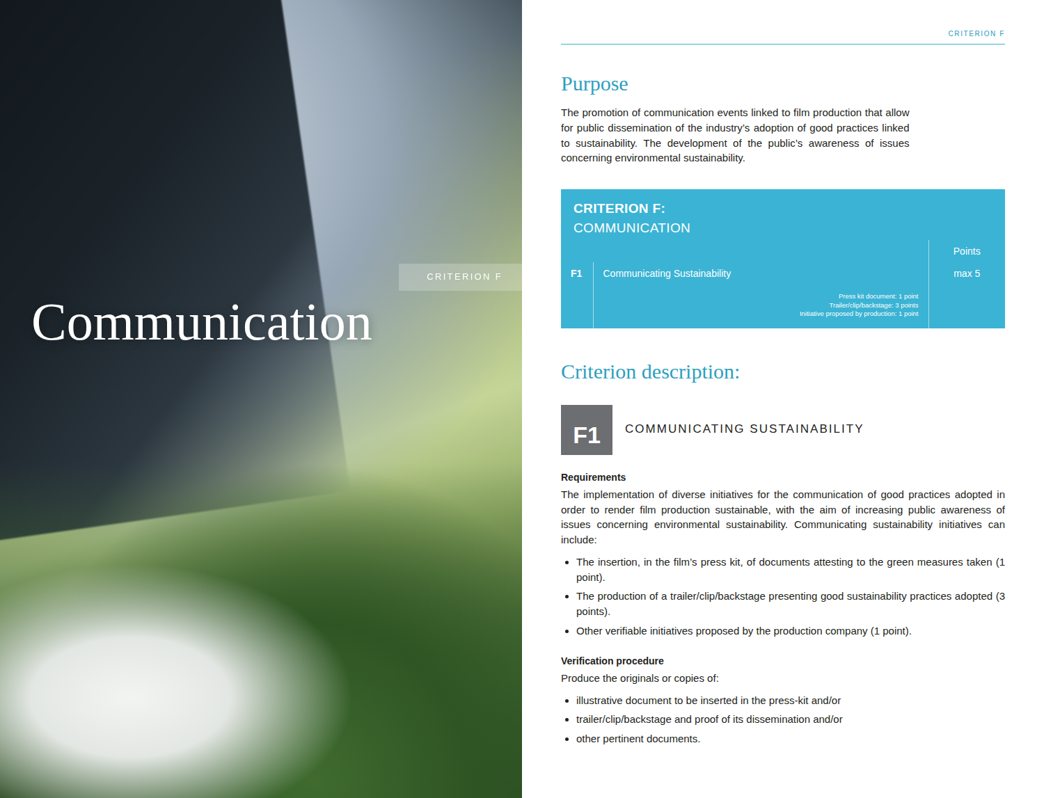Criterion F
Communication
Criterion F
Purpose
The promotion of communication events linked to film production that allow for public dissemination of the industry’s adoption of good practices linked to sustainability. The development of the public’s awareness of issues concerning environmental sustainability.
CRITERION F: COMMUNICATION
| | | Points |
| --- | --- | --- |
| F1 | Communicating Sustainability Press kit document: 1 point Trailer/clip/backstage: 3 points Initiative proposed by production: 1 point | max 5 |
Criterion description:
F1
Communicating Sustainability
Requirements
The implementation of diverse initiatives for the communication of good practices adopted in order to render film production sustainable, with the aim of increasing public awareness of issues concerning environmental sustainability. Communicating sustainability initiatives can include:
The insertion, in the film’s press kit, of documents attesting to the green measures taken (1 point).
The production of a trailer/clip/backstage presenting good sustainability practices adopted (3 points).
Other verifiable initiatives proposed by the production company (1 point).
Verification procedure
Produce the originals or copies of:
illustrative document to be inserted in the press-kit and/or
trailer/clip/backstage and proof of its dissemination and/or
other pertinent documents.